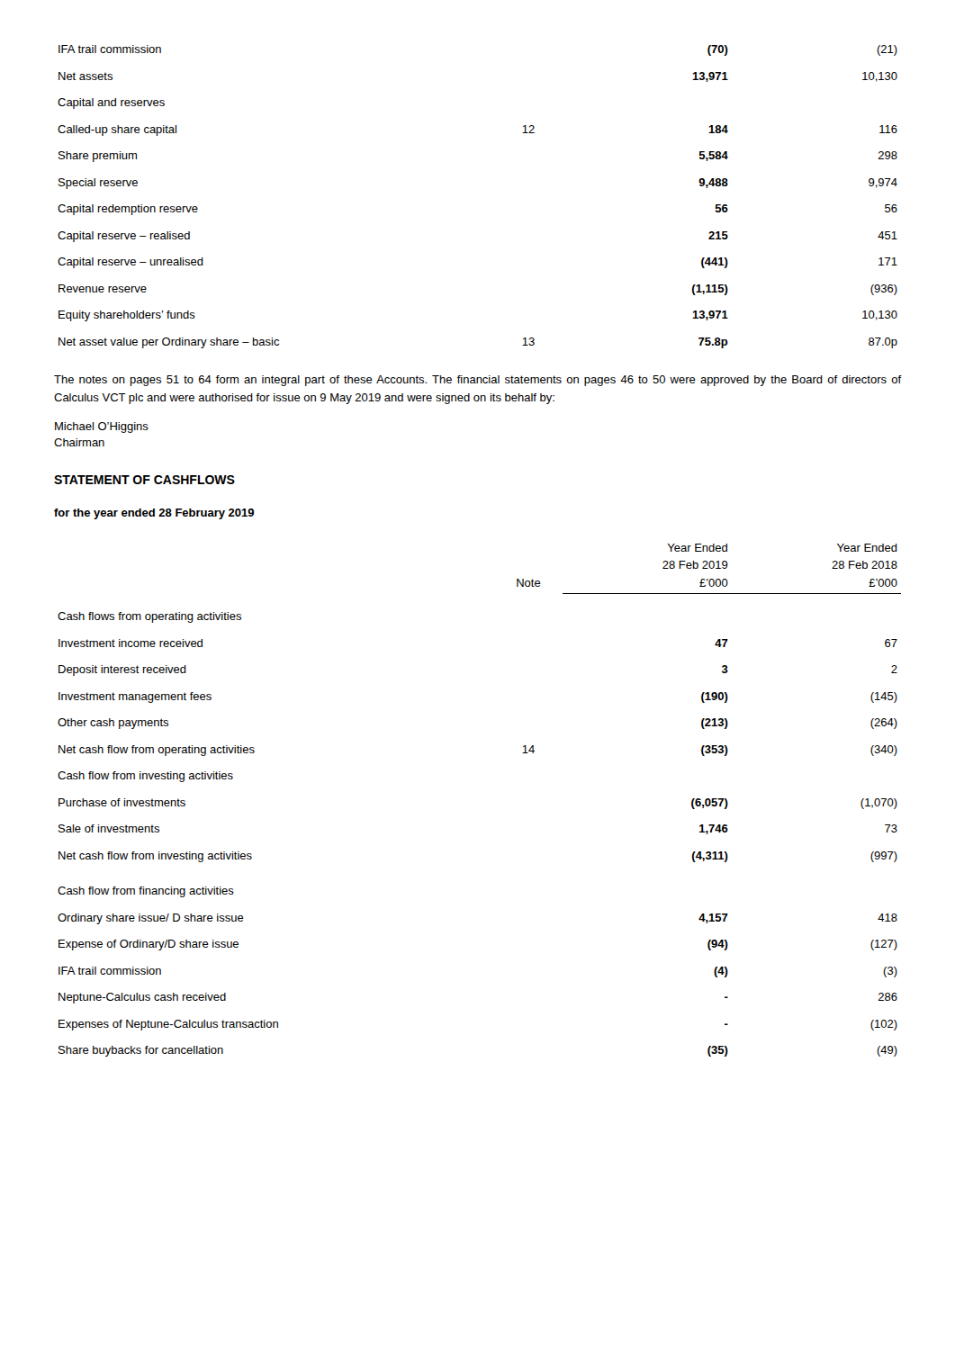| IFA trail commission | | (70) | (21) |
| Net assets | | 13,971 | 10,130 |
| Capital and reserves | | | |
| Called-up share capital | 12 | 184 | 116 |
| Share premium | | 5,584 | 298 |
| Special reserve | | 9,488 | 9,974 |
| Capital redemption reserve | | 56 | 56 |
| Capital reserve – realised | | 215 | 451 |
| Capital reserve – unrealised | | (441) | 171 |
| Revenue reserve | | (1,115) | (936) |
| Equity shareholders’ funds | | 13,971 | 10,130 |
| Net asset value per Ordinary share – basic | 13 | 75.8p | 87.0p |
The notes on pages 51 to 64 form an integral part of these Accounts. The financial statements on pages 46 to 50 were approved by the Board of directors of Calculus VCT plc and were authorised for issue on 9 May 2019 and were signed on its behalf by:
Michael O’Higgins
Chairman
STATEMENT OF CASHFLOWS
for the year ended 28 February 2019
| | Note | Year Ended 28 Feb 2019 £’000 | Year Ended 28 Feb 2018 £’000 |
| Cash flows from operating activities | | | |
| Investment income received | | 47 | 67 |
| Deposit interest received | | 3 | 2 |
| Investment management fees | | (190) | (145) |
| Other cash payments | | (213) | (264) |
| Net cash flow from operating activities | 14 | (353) | (340) |
| Cash flow from investing activities | | | |
| Purchase of investments | | (6,057) | (1,070) |
| Sale of investments | | 1,746 | 73 |
| Net cash flow from investing activities | | (4,311) | (997) |
| Cash flow from financing activities | | | |
| Ordinary share issue/ D share issue | | 4,157 | 418 |
| Expense of Ordinary/D share issue | | (94) | (127) |
| IFA trail commission | | (4) | (3) |
| Neptune-Calculus cash received | | - | 286 |
| Expenses of Neptune-Calculus transaction | | - | (102) |
| Share buybacks for cancellation | | (35) | (49) |